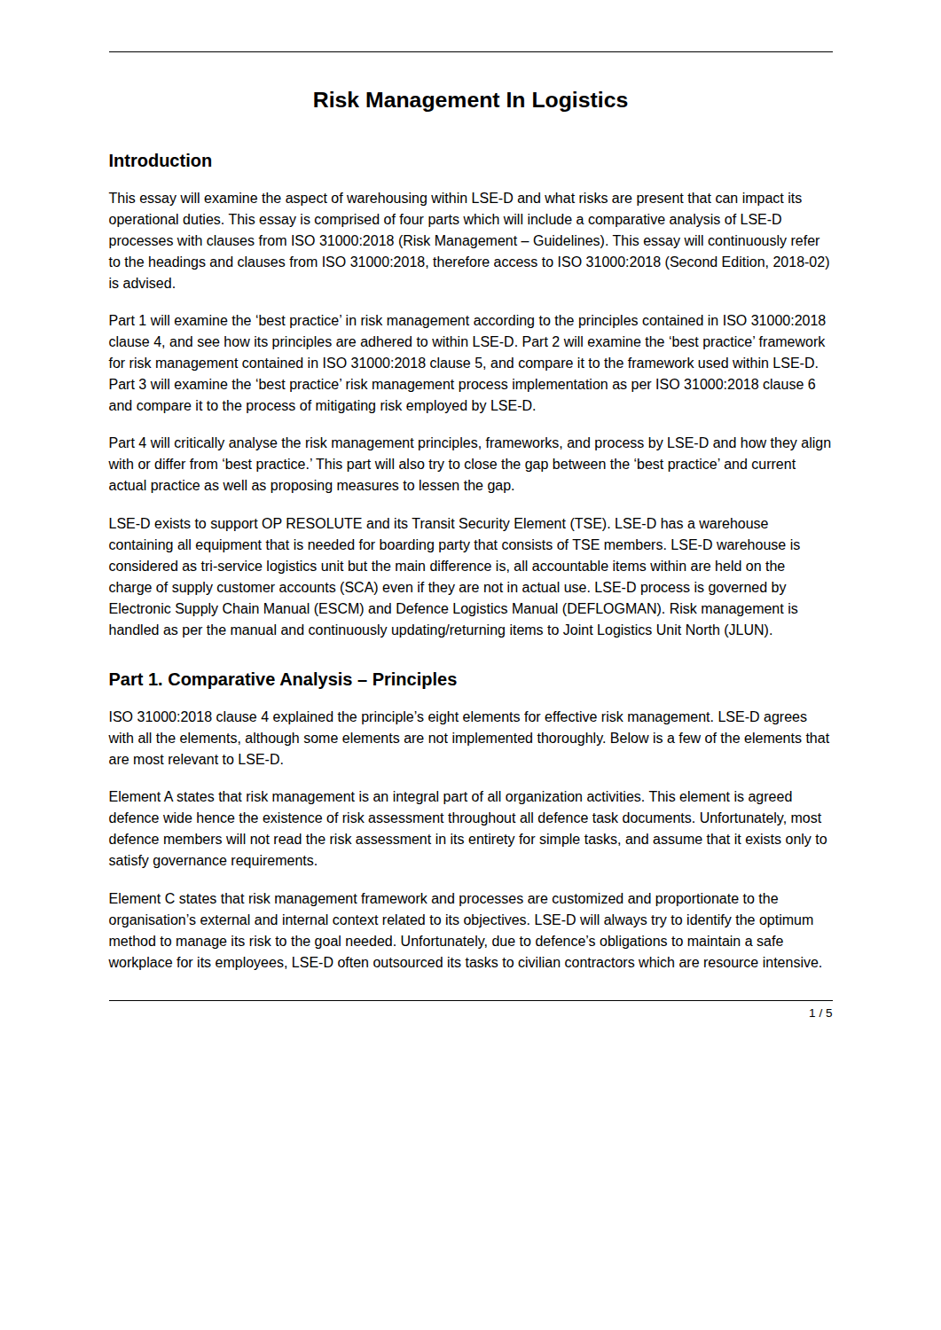Risk Management In Logistics
Introduction
This essay will examine the aspect of warehousing within LSE-D and what risks are present that can impact its operational duties. This essay is comprised of four parts which will include a comparative analysis of LSE-D processes with clauses from ISO 31000:2018 (Risk Management – Guidelines). This essay will continuously refer to the headings and clauses from ISO 31000:2018, therefore access to ISO 31000:2018 (Second Edition, 2018-02) is advised.
Part 1 will examine the ‘best practice’ in risk management according to the principles contained in ISO 31000:2018 clause 4, and see how its principles are adhered to within LSE-D. Part 2 will examine the ‘best practice’ framework for risk management contained in ISO 31000:2018 clause 5, and compare it to the framework used within LSE-D. Part 3 will examine the ‘best practice’ risk management process implementation as per ISO 31000:2018 clause 6 and compare it to the process of mitigating risk employed by LSE-D.
Part 4 will critically analyse the risk management principles, frameworks, and process by LSE-D and how they align with or differ from ‘best practice.’ This part will also try to close the gap between the ‘best practice’ and current actual practice as well as proposing measures to lessen the gap.
LSE-D exists to support OP RESOLUTE and its Transit Security Element (TSE). LSE-D has a warehouse containing all equipment that is needed for boarding party that consists of TSE members. LSE-D warehouse is considered as tri-service logistics unit but the main difference is, all accountable items within are held on the charge of supply customer accounts (SCA) even if they are not in actual use. LSE-D process is governed by Electronic Supply Chain Manual (ESCM) and Defence Logistics Manual (DEFLOGMAN). Risk management is handled as per the manual and continuously updating/returning items to Joint Logistics Unit North (JLUN).
Part 1. Comparative Analysis – Principles
ISO 31000:2018 clause 4 explained the principle’s eight elements for effective risk management. LSE-D agrees with all the elements, although some elements are not implemented thoroughly. Below is a few of the elements that are most relevant to LSE-D.
Element A states that risk management is an integral part of all organization activities. This element is agreed defence wide hence the existence of risk assessment throughout all defence task documents. Unfortunately, most defence members will not read the risk assessment in its entirety for simple tasks, and assume that it exists only to satisfy governance requirements.
Element C states that risk management framework and processes are customized and proportionate to the organisation’s external and internal context related to its objectives. LSE-D will always try to identify the optimum method to manage its risk to the goal needed. Unfortunately, due to defence’s obligations to maintain a safe workplace for its employees, LSE-D often outsourced its tasks to civilian contractors which are resource intensive.
1 / 5